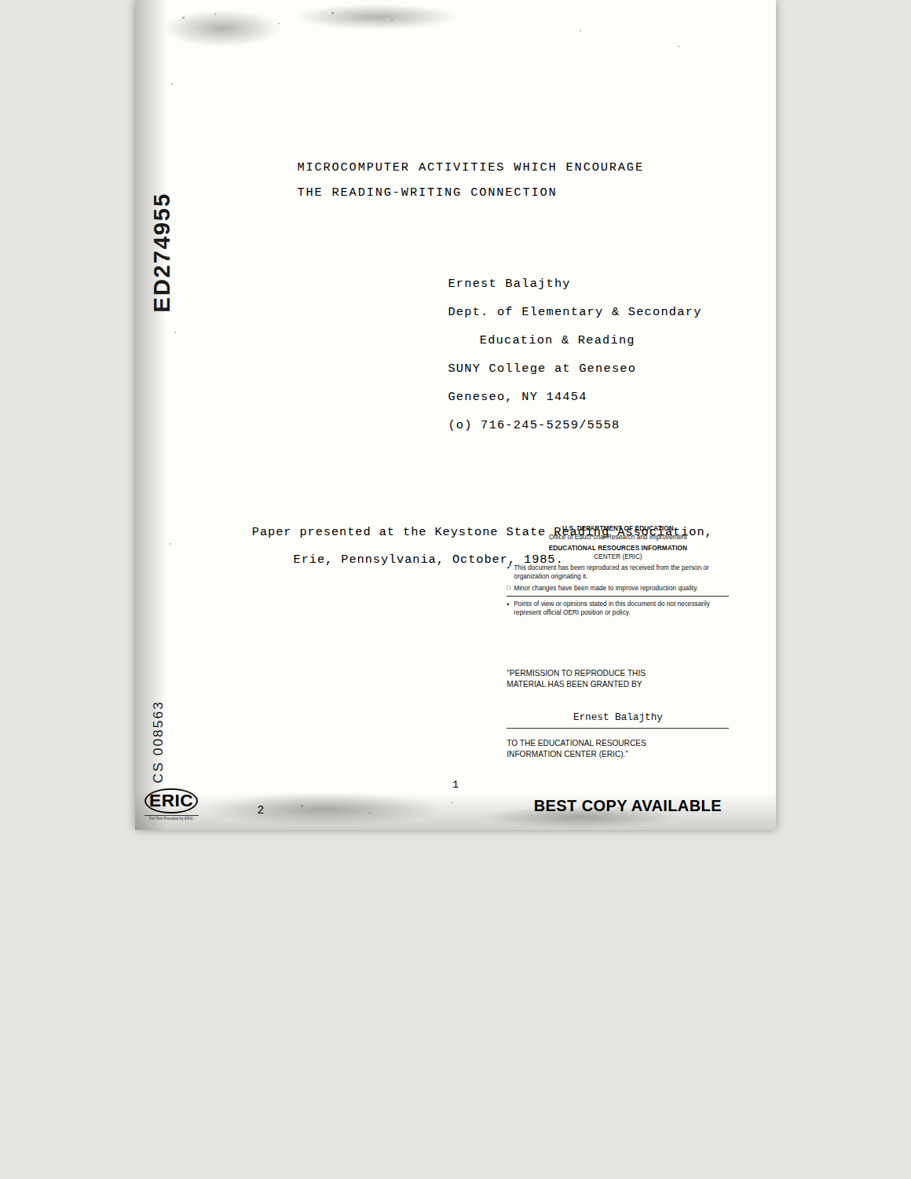ED274955
CS 008563
MICROCOMPUTER ACTIVITIES WHICH ENCOURAGE
THE READING-WRITING CONNECTION
Ernest Balajthy
Dept. of Elementary & Secondary
Education & Reading
SUNY College at Geneseo
Geneseo, NY 14454
(o) 716-245-5259/5558
Paper presented at the Keystone State Reading Association,
Erie, Pennsylvania, October, 1985.
U.S. DEPARTMENT OF EDUCATION
Office of Educi*cnal Research and Improvement
EDUCATIONAL RESOURCES INFORMATION
CENTER (ERIC)
This document has been reproduced as received from the person or organization originating it.
Minor changes have been made to improve reproduction quality.
Points of view or opinions stated in this document do not necessarily represent official OERI position or policy.
“PERMISSION TO REPRODUCE THIS
MATERIAL HAS BEEN GRANTED BY
Ernest Balajthy
TO THE EDUCATIONAL RESOURCES
INFORMATION CENTER (ERIC).”
ERIC
Full Text Provided by ERIC
1
2
BEST COPY AVAILABLE